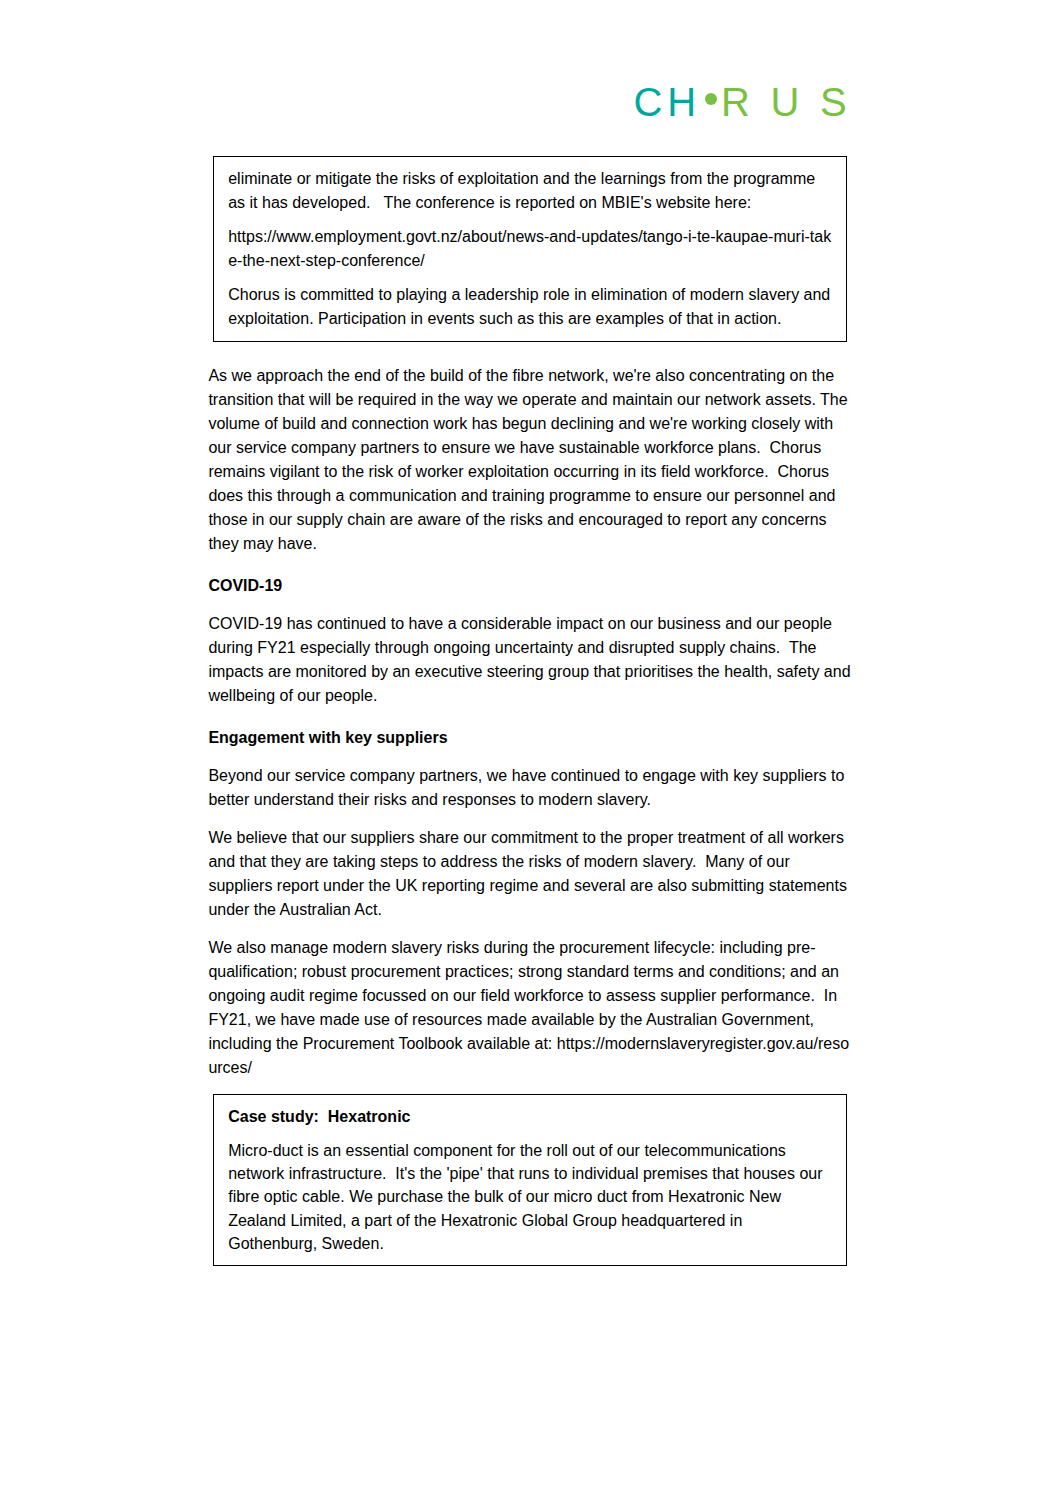CH R U S
eliminate or mitigate the risks of exploitation and the learnings from the programme as it has developed. The conference is reported on MBIE's website here:
https://www.employment.govt.nz/about/news-and-updates/tango-i-te-kaupae-muri-take-the-next-step-conference/
Chorus is committed to playing a leadership role in elimination of modern slavery and exploitation. Participation in events such as this are examples of that in action.
As we approach the end of the build of the fibre network, we're also concentrating on the transition that will be required in the way we operate and maintain our network assets. The volume of build and connection work has begun declining and we're working closely with our service company partners to ensure we have sustainable workforce plans. Chorus remains vigilant to the risk of worker exploitation occurring in its field workforce. Chorus does this through a communication and training programme to ensure our personnel and those in our supply chain are aware of the risks and encouraged to report any concerns they may have.
COVID-19
COVID-19 has continued to have a considerable impact on our business and our people during FY21 especially through ongoing uncertainty and disrupted supply chains. The impacts are monitored by an executive steering group that prioritises the health, safety and wellbeing of our people.
Engagement with key suppliers
Beyond our service company partners, we have continued to engage with key suppliers to better understand their risks and responses to modern slavery.
We believe that our suppliers share our commitment to the proper treatment of all workers and that they are taking steps to address the risks of modern slavery. Many of our suppliers report under the UK reporting regime and several are also submitting statements under the Australian Act.
We also manage modern slavery risks during the procurement lifecycle: including pre-qualification; robust procurement practices; strong standard terms and conditions; and an ongoing audit regime focussed on our field workforce to assess supplier performance. In FY21, we have made use of resources made available by the Australian Government, including the Procurement Toolbook available at: https://modernslaveryregister.gov.au/resources/
Case study: Hexatronic
Micro-duct is an essential component for the roll out of our telecommunications network infrastructure. It's the 'pipe' that runs to individual premises that houses our fibre optic cable. We purchase the bulk of our micro duct from Hexatronic New Zealand Limited, a part of the Hexatronic Global Group headquartered in Gothenburg, Sweden.